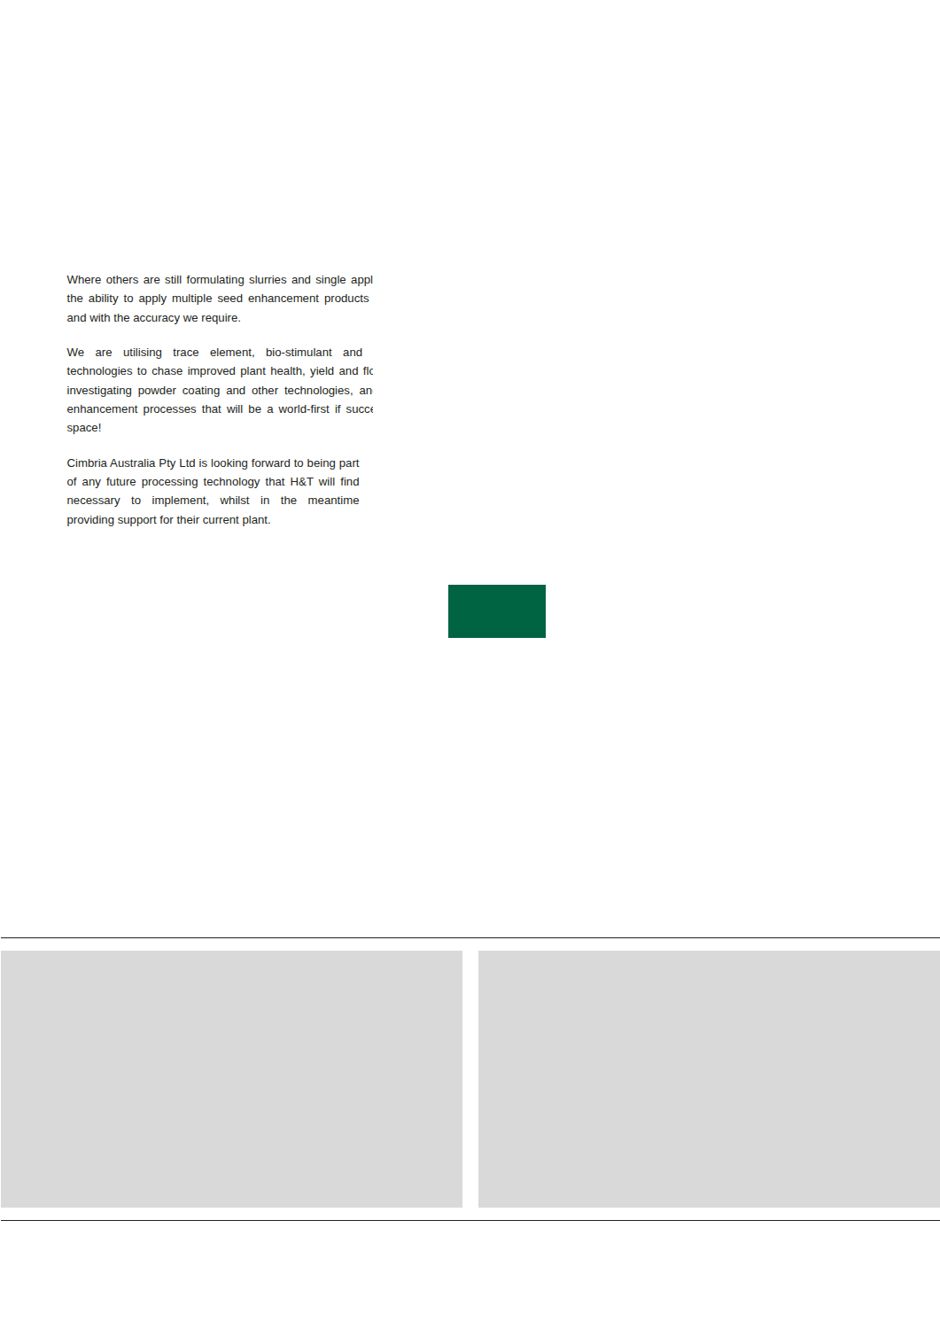Where others are still formulating slurries and single applications, we have the ability to apply multiple seed enhancement products in the right order and with the accuracy we require.
We are utilising trace element, bio-stimulant and modern polymer technologies to chase improved plant health, yield and flowability. H&T are investigating powder coating and other technologies, and evaluating new enhancement processes that will be a world-first if successful. Watch this space!
Cimbria Australia Pty Ltd is looking forward to being part of any future processing technology that H&T will find necessary to implement, whilst in the meantime providing support for their current plant.
Map marker flag labelled “Cimbria”.